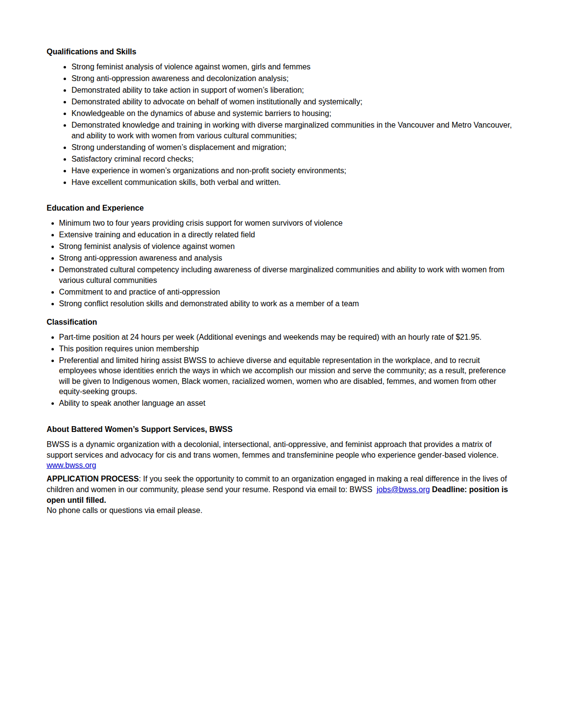Qualifications and Skills
Strong feminist analysis of violence against women, girls and femmes
Strong anti-oppression awareness and decolonization analysis;
Demonstrated ability to take action in support of women’s liberation;
Demonstrated ability to advocate on behalf of women institutionally and systemically;
Knowledgeable on the dynamics of abuse and systemic barriers to housing;
Demonstrated knowledge and training in working with diverse marginalized communities in the Vancouver and Metro Vancouver, and ability to work with women from various cultural communities;
Strong understanding of women’s displacement and migration;
Satisfactory criminal record checks;
Have experience in women’s organizations and non-profit society environments;
Have excellent communication skills, both verbal and written.
Education and Experience
Minimum two to four years providing crisis support for women survivors of violence
Extensive training and education in a directly related field
Strong feminist analysis of violence against women
Strong anti-oppression awareness and analysis
Demonstrated cultural competency including awareness of diverse marginalized communities and ability to work with women from various cultural communities
Commitment to and practice of anti-oppression
Strong conflict resolution skills and demonstrated ability to work as a member of a team
Classification
Part-time position at 24 hours per week (Additional evenings and weekends may be required) with an hourly rate of $21.95.
This position requires union membership
Preferential and limited hiring assist BWSS to achieve diverse and equitable representation in the workplace, and to recruit employees whose identities enrich the ways in which we accomplish our mission and serve the community; as a result, preference will be given to Indigenous women, Black women, racialized women, women who are disabled, femmes, and women from other equity-seeking groups.
Ability to speak another language an asset
About Battered Women’s Support Services, BWSS
BWSS is a dynamic organization with a decolonial, intersectional, anti-oppressive, and feminist approach that provides a matrix of support services and advocacy for cis and trans women, femmes and transfeminine people who experience gender-based violence. www.bwss.org
APPLICATION PROCESS: If you seek the opportunity to commit to an organization engaged in making a real difference in the lives of children and women in our community, please send your resume. Respond via email to: BWSS jobs@bwss.org Deadline: position is open until filled.
No phone calls or questions via email please.